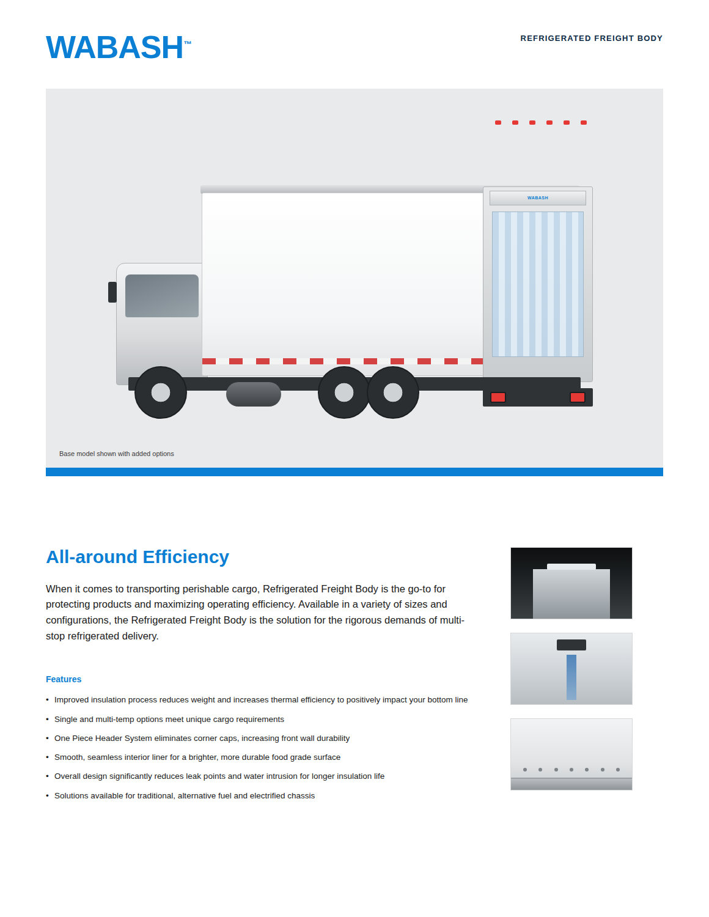WABASH™
REFRIGERATED FREIGHT BODY
WABASH
Base model shown with added options
All-around Efficiency
When it comes to transporting perishable cargo, Refrigerated Freight Body is the go-to for protecting products and maximizing operating efficiency. Available in a variety of sizes and configurations, the Refrigerated Freight Body is the solution for the rigorous demands of multi-stop refrigerated delivery.
Features
Improved insulation process reduces weight and increases thermal efficiency to positively impact your bottom line
Single and multi-temp options meet unique cargo requirements
One Piece Header System eliminates corner caps, increasing front wall durability
Smooth, seamless interior liner for a brighter, more durable food grade surface
Overall design significantly reduces leak points and water intrusion for longer insulation life
Solutions available for traditional, alternative fuel and electrified chassis